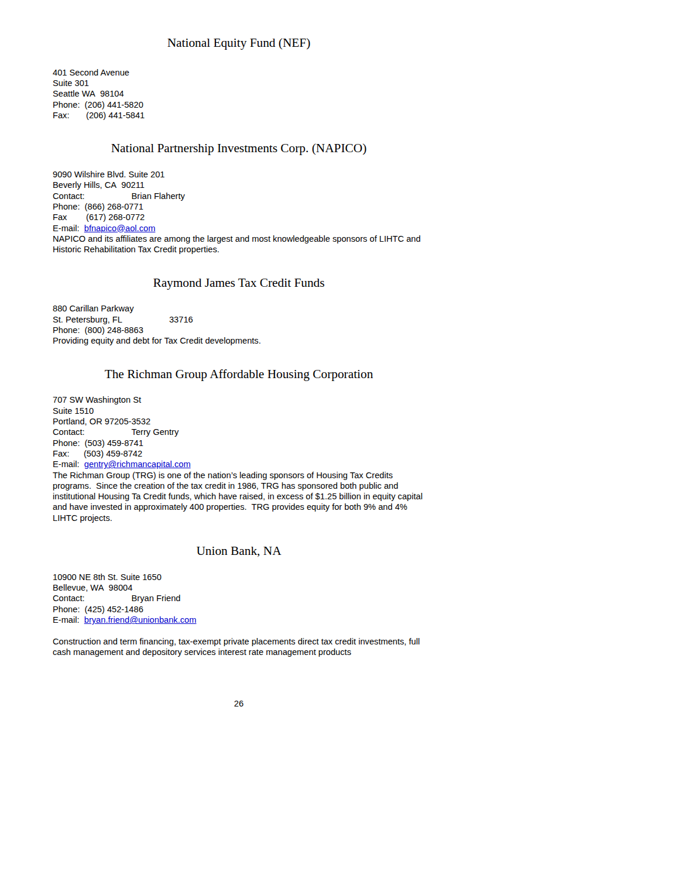National Equity Fund (NEF)
401 Second Avenue
Suite 301
Seattle WA 98104
Phone: (206) 441-5820
Fax: (206) 441-5841
National Partnership Investments Corp. (NAPICO)
9090 Wilshire Blvd. Suite 201
Beverly Hills, CA 90211
Contact: Brian Flaherty
Phone: (866) 268-0771
Fax (617) 268-0772
E-mail: bfnapico@aol.com
NAPICO and its affiliates are among the largest and most knowledgeable sponsors of LIHTC and Historic Rehabilitation Tax Credit properties.
Raymond James Tax Credit Funds
880 Carillan Parkway
St. Petersburg, FL 33716
Phone: (800) 248-8863
Providing equity and debt for Tax Credit developments.
The Richman Group Affordable Housing Corporation
707 SW Washington St
Suite 1510
Portland, OR 97205-3532
Contact: Terry Gentry
Phone: (503) 459-8741
Fax: (503) 459-8742
E-mail: gentry@richmancapital.com
The Richman Group (TRG) is one of the nation’s leading sponsors of Housing Tax Credits programs. Since the creation of the tax credit in 1986, TRG has sponsored both public and institutional Housing Ta Credit funds, which have raised, in excess of $1.25 billion in equity capital and have invested in approximately 400 properties. TRG provides equity for both 9% and 4% LIHTC projects.
Union Bank, NA
10900 NE 8th St. Suite 1650
Bellevue, WA 98004
Contact: Bryan Friend
Phone: (425) 452-1486
E-mail: bryan.friend@unionbank.com
Construction and term financing, tax-exempt private placements direct tax credit investments, full cash management and depository services interest rate management products
26